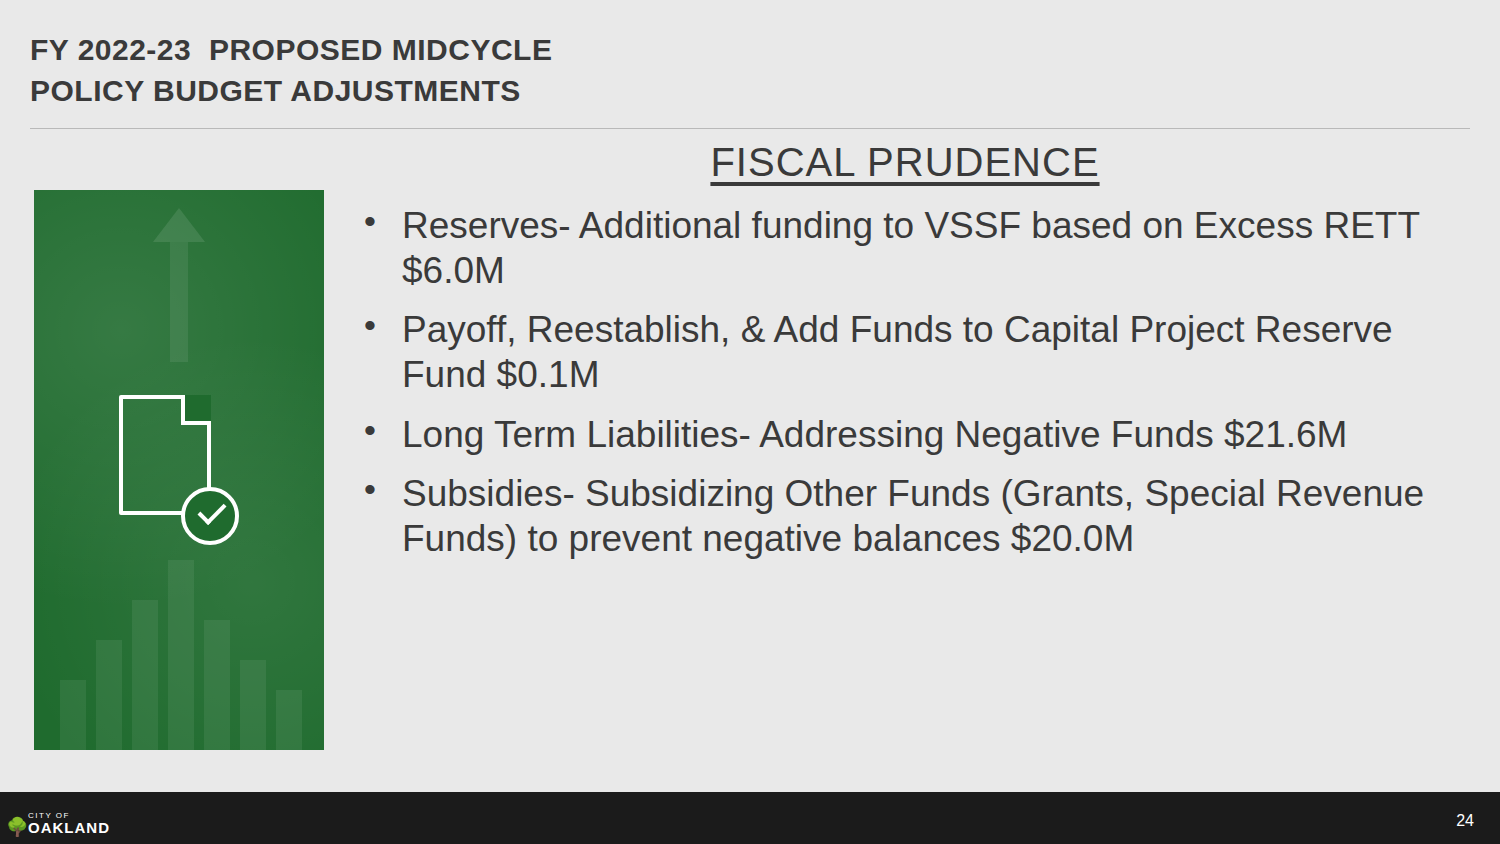FY 2022-23 Proposed Midcycle
Policy Budget Adjustments
FISCAL PRUDENCE
Reserves- Additional funding to VSSF based on Excess RETT $6.0M
Payoff, Reestablish, & Add Funds to Capital Project Reserve Fund $0.1M
Long Term Liabilities- Addressing Negative Funds $21.6M
Subsidies- Subsidizing Other Funds (Grants, Special Revenue Funds) to prevent negative balances $20.0M
🌳 CITY OF OAKLAND
24